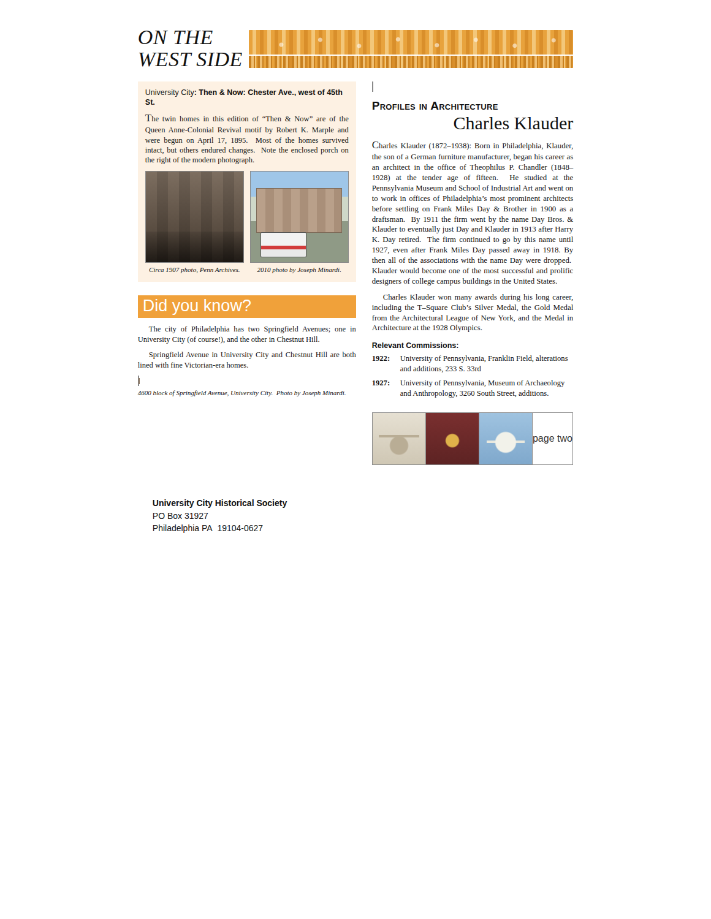ON THE
WEST SIDE
University City: Then & Now: Chester Ave., west of 45th St.
The twin homes in this edition of “Then & Now” are of the Queen Anne-Colonial Revival motif by Robert K. Marple and were begun on April 17, 1895. Most of the homes survived intact, but others endured changes. Note the enclosed porch on the right of the modern photograph.
Circa 1907 photo, Penn Archives.
2010 photo by Joseph Minardi.
Did you know?
The city of Philadelphia has two Springfield Avenues; one in University City (of course!), and the other in Chestnut Hill.
Springfield Avenue in University City and Chestnut Hill are both lined with fine Victorian-era homes.
4600 block of Springfield Avenue, University City. Photo by Joseph Minardi.
Profiles in Architecture
Charles Klauder
Charles Klauder (1872–1938): Born in Philadelphia, Klauder, the son of a German furniture manufacturer, began his career as an architect in the office of Theophilus P. Chandler (1848–1928) at the tender age of fifteen. He studied at the Pennsylvania Museum and School of Industrial Art and went on to work in offices of Philadelphia’s most prominent architects before settling on Frank Miles Day & Brother in 1900 as a draftsman. By 1911 the firm went by the name Day Bros. & Klauder to eventually just Day and Klauder in 1913 after Harry K. Day retired. The firm continued to go by this name until 1927, even after Frank Miles Day passed away in 1918. By then all of the associations with the name Day were dropped. Klauder would become one of the most successful and prolific designers of college campus buildings in the United States.
Charles Klauder won many awards during his long career, including the T–Square Club’s Silver Medal, the Gold Medal from the Architectural League of New York, and the Medal in Architecture at the 1928 Olympics.
Relevant Commissions:
| 1922: | University of Pennsylvania, Franklin Field, alterations and additions, 233 S. 33rd |
| 1927: | University of Pennsylvania, Museum of Archaeology and Anthropology, 3260 South Street, additions. |
page two
University City Historical Society
PO Box 31927
Philadelphia PA 19104-0627